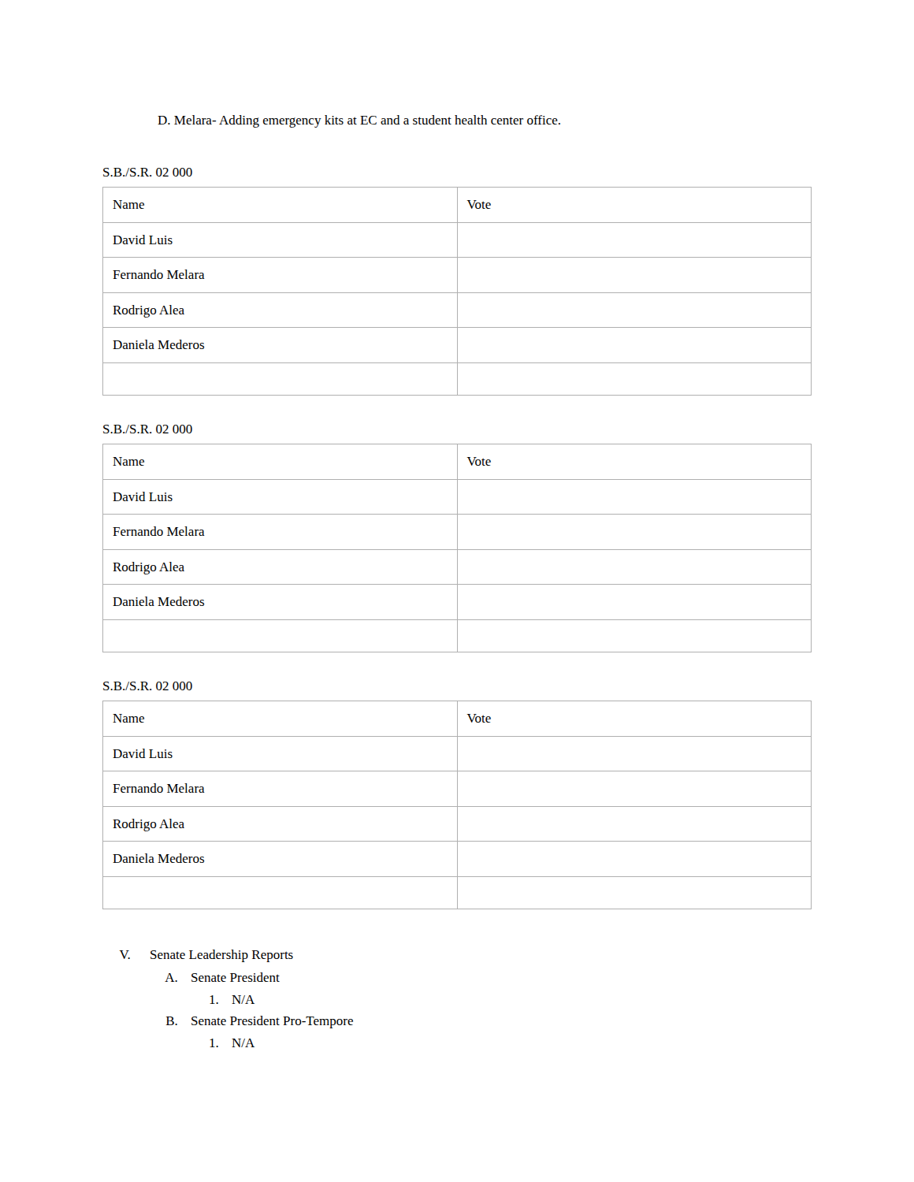D. Melara- Adding emergency kits at EC and a student health center office.
S.B./S.R. 02 000
| Name | Vote |
| David Luis | |
| Fernando Melara | |
| Rodrigo Alea | |
| Daniela Mederos | |
S.B./S.R. 02 000
| Name | Vote |
| David Luis | |
| Fernando Melara | |
| Rodrigo Alea | |
| Daniela Mederos | |
S.B./S.R. 02 000
| Name | Vote |
| David Luis | |
| Fernando Melara | |
| Rodrigo Alea | |
| Daniela Mederos | |
Senate Leadership Reports
Senate President
N/A
Senate President Pro-Tempore
N/A